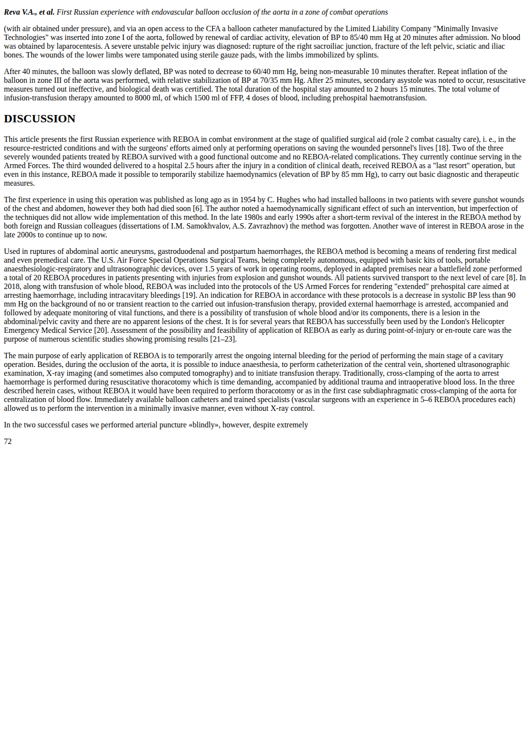Reva V.A., et al. First Russian experience with endovascular balloon occlusion of the aorta in a zone of combat operations
(with air obtained under pressure), and via an open access to the CFA a balloon catheter manufactured by the Limited Liability Company "Minimally Invasive Technologies" was inserted into zone I of the aorta, followed by renewal of cardiac activity, elevation of BP to 85/40 mm Hg at 20 minutes after admission. No blood was obtained by laparocentesis. A severe unstable pelvic injury was diagnosed: rupture of the right sacroiliac junction, fracture of the left pelvic, sciatic and iliac bones. The wounds of the lower limbs were tamponated using sterile gauze pads, with the limbs immobilized by splints.
After 40 minutes, the balloon was slowly deflated, BP was noted to decrease to 60/40 mm Hg, being non-measurable 10 minutes therafter. Repeat inflation of the balloon in zone III of the aorta was performed, with relative stabilization of BP at 70/35 mm Hg. After 25 minutes, secondary asystole was noted to occur, resuscitative measures turned out ineffective, and biological death was certified. The total duration of the hospital stay amounted to 2 hours 15 minutes. The total volume of infusion-transfusion therapy amounted to 8000 ml, of which 1500 ml of FFP, 4 doses of blood, including prehospital haemotransfusion.
DISCUSSION
This article presents the first Russian experience with REBOA in combat environment at the stage of qualified surgical aid (role 2 combat casualty care), i. e., in the resource-restricted conditions and with the surgeons' efforts aimed only at performing operations on saving the wounded personnel's lives [18]. Two of the three severely wounded patients treated by REBOA survived with a good functional outcome and no REBOA-related complications. They currently continue serving in the Armed Forces. The third wounded delivered to a hospital 2.5 hours after the injury in a condition of clinical death, received REBOA as a "last resort" operation, but even in this instance, REBOA made it possible to temporarily stabilize haemodynamics (elevation of BP by 85 mm Hg), to carry out basic diagnostic and therapeutic measures.
The first experience in using this operation was published as long ago as in 1954 by C. Hughes who had installed balloons in two patients with severe gunshot wounds of the chest and abdomen, however they both had died soon [6]. The author noted a haemodynamically significant effect of such an intervention, but imperfection of the techniques did not allow wide implementation of this method. In the late 1980s and early 1990s after a short-term revival of the interest in the REBOA method by both foreign and Russian colleagues (dissertations of I.M. Samokhvalov, A.S. Zavrazhnov) the method was forgotten. Another wave of interest in REBOA arose in the late 2000s to continue up to now.
Used in ruptures of abdominal aortic aneurysms, gastroduodenal and postpartum haemorrhages, the REBOA method is becoming a means of rendering first medical and even premedical care. The U.S. Air Force Special Operations Surgical Teams, being completely autonomous, equipped with basic kits of tools, portable anaesthesiologic-respiratory and ultrasonographic devices, over 1.5 years of work in operating rooms, deployed in adapted premises near a battlefield zone performed a total of 20 REBOA procedures in patients presenting with injuries from explosion and gunshot wounds. All patients survived transport to the next level of care [8]. In 2018, along with transfusion of whole blood, REBOA was included into the protocols of the US Armed Forces for rendering "extended" prehospital care aimed at arresting haemorrhage, including intracavitary bleedings [19]. An indication for REBOA in accordance with these protocols is a decrease in systolic BP less than 90 mm Hg on the background of no or transient reaction to the carried out infusion-transfusion therapy, provided external haemorrhage is arrested, accompanied and followed by adequate monitoring of vital functions, and there is a possibility of transfusion of whole blood and/or its components, there is a lesion in the abdominal/pelvic cavity and there are no apparent lesions of the chest. It is for several years that REBOA has successfully been used by the London's Helicopter Emergency Medical Service [20]. Assessment of the possibility and feasibility of application of REBOA as early as during point-of-injury or en-route care was the purpose of numerous scientific studies showing promising results [21–23].
The main purpose of early application of REBOA is to temporarily arrest the ongoing internal bleeding for the period of performing the main stage of a cavitary operation. Besides, during the occlusion of the aorta, it is possible to induce anaesthesia, to perform catheterization of the central vein, shortened ultrasonographic examination, X-ray imaging (and sometimes also computed tomography) and to initiate transfusion therapy. Traditionally, cross-clamping of the aorta to arrest haemorrhage is performed during resuscitative thoracotomy which is time demanding, accompanied by additional trauma and intraoperative blood loss. In the three described herein cases, without REBOA it would have been required to perform thoracotomy or as in the first case subdiaphragmatic cross-clamping of the aorta for centralization of blood flow. Immediately available balloon catheters and trained specialists (vascular surgeons with an experience in 5–6 REBOA procedures each) allowed us to perform the intervention in a minimally invasive manner, even without X-ray control.
In the two successful cases we performed arterial puncture «blindly», however, despite extremely
72